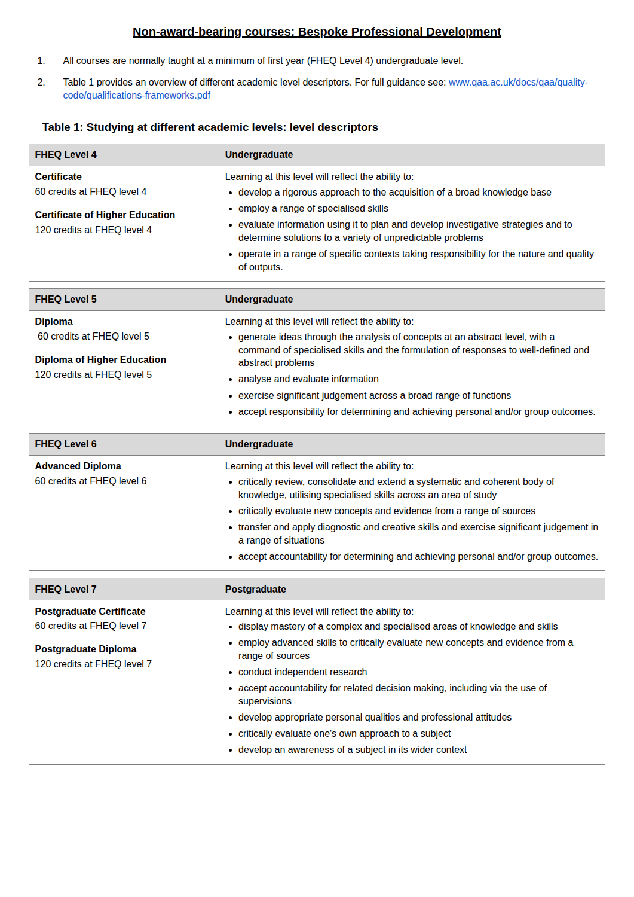Non-award-bearing courses: Bespoke Professional Development
1. All courses are normally taught at a minimum of first year (FHEQ Level 4) undergraduate level.
2. Table 1 provides an overview of different academic level descriptors. For full guidance see: www.qaa.ac.uk/docs/qaa/quality-code/qualifications-frameworks.pdf
Table 1: Studying at different academic levels: level descriptors
| FHEQ Level 4 | Undergraduate |
| Certificate 60 credits at FHEQ level 4 Certificate of Higher Education 120 credits at FHEQ level 4 | Learning at this level will reflect the ability to: develop a rigorous approach to the acquisition of a broad knowledge base employ a range of specialised skills evaluate information using it to plan and develop investigative strategies and to determine solutions to a variety of unpredictable problems operate in a range of specific contexts taking responsibility for the nature and quality of outputs. |
| FHEQ Level 5 | Undergraduate |
| Diploma 60 credits at FHEQ level 5 Diploma of Higher Education 120 credits at FHEQ level 5 | Learning at this level will reflect the ability to: generate ideas through the analysis of concepts at an abstract level, with a command of specialised skills and the formulation of responses to well-defined and abstract problems analyse and evaluate information exercise significant judgement across a broad range of functions accept responsibility for determining and achieving personal and/or group outcomes. |
| FHEQ Level 6 | Undergraduate |
| Advanced Diploma 60 credits at FHEQ level 6 | Learning at this level will reflect the ability to: critically review, consolidate and extend a systematic and coherent body of knowledge, utilising specialised skills across an area of study critically evaluate new concepts and evidence from a range of sources transfer and apply diagnostic and creative skills and exercise significant judgement in a range of situations accept accountability for determining and achieving personal and/or group outcomes. |
| FHEQ Level 7 | Postgraduate |
| Postgraduate Certificate 60 credits at FHEQ level 7 Postgraduate Diploma 120 credits at FHEQ level 7 | Learning at this level will reflect the ability to: display mastery of a complex and specialised areas of knowledge and skills employ advanced skills to critically evaluate new concepts and evidence from a range of sources conduct independent research accept accountability for related decision making, including via the use of supervisions develop appropriate personal qualities and professional attitudes critically evaluate one's own approach to a subject develop an awareness of a subject in its wider context |